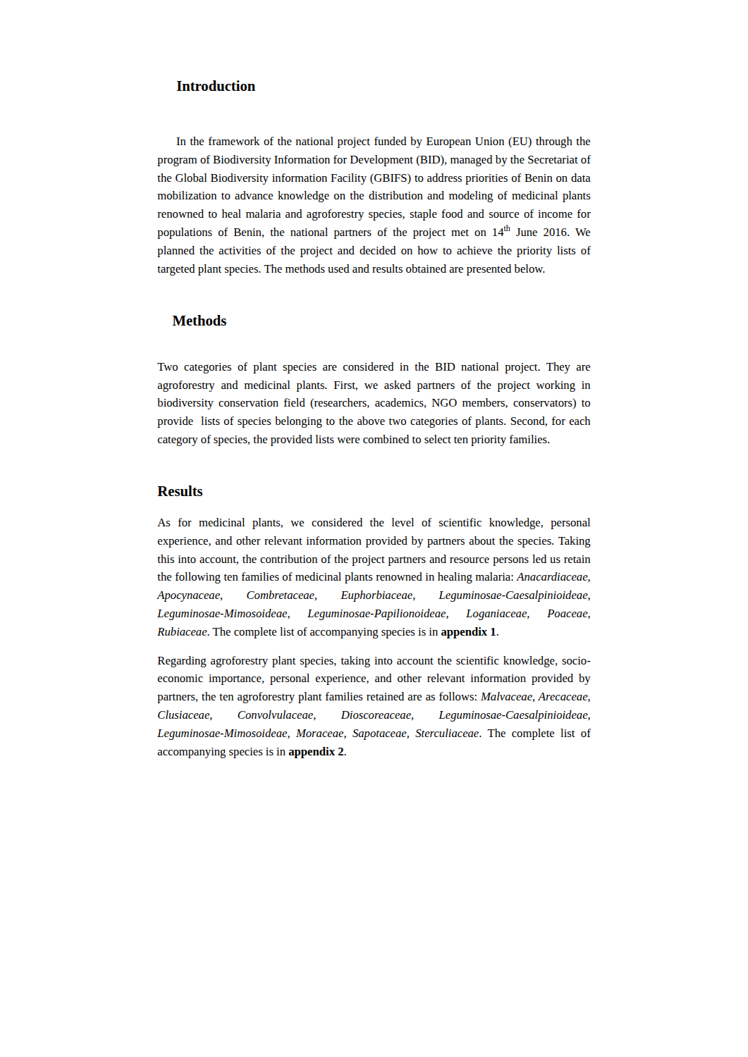Introduction
In the framework of the national project funded by European Union (EU) through the program of Biodiversity Information for Development (BID), managed by the Secretariat of the Global Biodiversity information Facility (GBIFS) to address priorities of Benin on data mobilization to advance knowledge on the distribution and modeling of medicinal plants renowned to heal malaria and agroforestry species, staple food and source of income for populations of Benin, the national partners of the project met on 14th June 2016. We planned the activities of the project and decided on how to achieve the priority lists of targeted plant species. The methods used and results obtained are presented below.
Methods
Two categories of plant species are considered in the BID national project. They are agroforestry and medicinal plants. First, we asked partners of the project working in biodiversity conservation field (researchers, academics, NGO members, conservators) to provide lists of species belonging to the above two categories of plants. Second, for each category of species, the provided lists were combined to select ten priority families.
Results
As for medicinal plants, we considered the level of scientific knowledge, personal experience, and other relevant information provided by partners about the species. Taking this into account, the contribution of the project partners and resource persons led us retain the following ten families of medicinal plants renowned in healing malaria: Anacardiaceae, Apocynaceae, Combretaceae, Euphorbiaceae, Leguminosae-Caesalpinioideae, Leguminosae-Mimosoideae, Leguminosae-Papilionoideae, Loganiaceae, Poaceae, Rubiaceae. The complete list of accompanying species is in appendix 1.
Regarding agroforestry plant species, taking into account the scientific knowledge, socio-economic importance, personal experience, and other relevant information provided by partners, the ten agroforestry plant families retained are as follows: Malvaceae, Arecaceae, Clusiaceae, Convolvulaceae, Dioscoreaceae, Leguminosae-Caesalpinioideae, Leguminosae-Mimosoideae, Moraceae, Sapotaceae, Sterculiaceae. The complete list of accompanying species is in appendix 2.